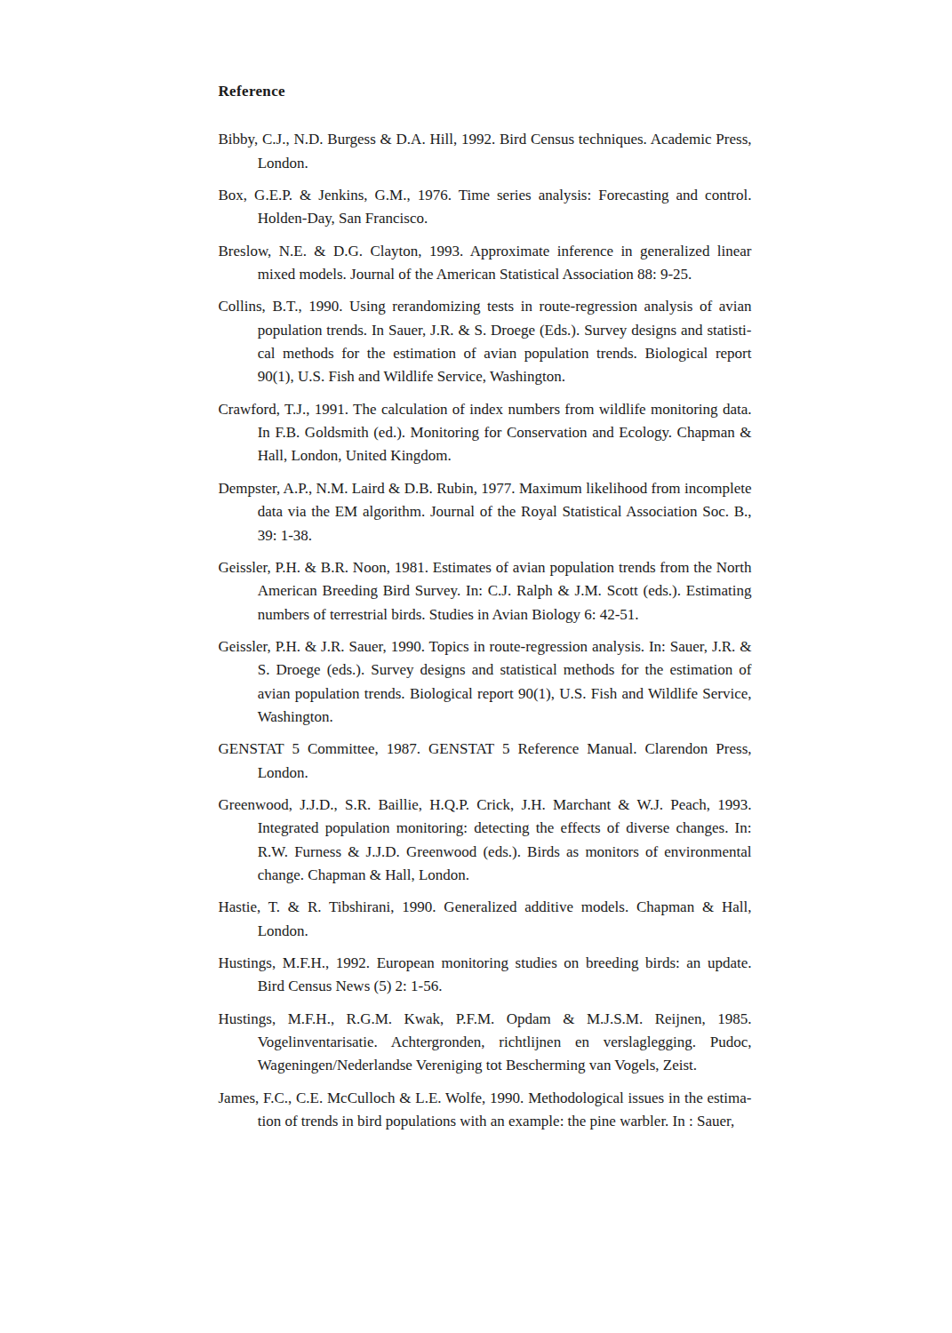Reference
Bibby, C.J., N.D. Burgess & D.A. Hill, 1992. Bird Census techniques. Academic Press, London.
Box, G.E.P. & Jenkins, G.M., 1976. Time series analysis: Forecasting and control. Holden-Day, San Francisco.
Breslow, N.E. & D.G. Clayton, 1993. Approximate inference in generalized linear mixed models. Journal of the American Statistical Association 88: 9-25.
Collins, B.T., 1990. Using rerandomizing tests in route-regression analysis of avian population trends. In Sauer, J.R. & S. Droege (Eds.). Survey designs and statistical methods for the estimation of avian population trends. Biological report 90(1), U.S. Fish and Wildlife Service, Washington.
Crawford, T.J., 1991. The calculation of index numbers from wildlife monitoring data. In F.B. Goldsmith (ed.). Monitoring for Conservation and Ecology. Chapman & Hall, London, United Kingdom.
Dempster, A.P., N.M. Laird & D.B. Rubin, 1977. Maximum likelihood from incomplete data via the EM algorithm. Journal of the Royal Statistical Association Soc. B., 39: 1-38.
Geissler, P.H. & B.R. Noon, 1981. Estimates of avian population trends from the North American Breeding Bird Survey. In: C.J. Ralph & J.M. Scott (eds.). Estimating numbers of terrestrial birds. Studies in Avian Biology 6: 42-51.
Geissler, P.H. & J.R. Sauer, 1990. Topics in route-regression analysis. In: Sauer, J.R. & S. Droege (eds.). Survey designs and statistical methods for the estimation of avian population trends. Biological report 90(1), U.S. Fish and Wildlife Service, Washington.
GENSTAT 5 Committee, 1987. GENSTAT 5 Reference Manual. Clarendon Press, London.
Greenwood, J.J.D., S.R. Baillie, H.Q.P. Crick, J.H. Marchant & W.J. Peach, 1993. Integrated population monitoring: detecting the effects of diverse changes. In: R.W. Furness & J.J.D. Greenwood (eds.). Birds as monitors of environmental change. Chapman & Hall, London.
Hastie, T. & R. Tibshirani, 1990. Generalized additive models. Chapman & Hall, London.
Hustings, M.F.H., 1992. European monitoring studies on breeding birds: an update. Bird Census News (5) 2: 1-56.
Hustings, M.F.H., R.G.M. Kwak, P.F.M. Opdam & M.J.S.M. Reijnen, 1985. Vogelinventarisatie. Achtergronden, richtlijnen en verslaglegging. Pudoc, Wageningen/Nederlandse Vereniging tot Bescherming van Vogels, Zeist.
James, F.C., C.E. McCulloch & L.E. Wolfe, 1990. Methodological issues in the estimation of trends in bird populations with an example: the pine warbler. In : Sauer,